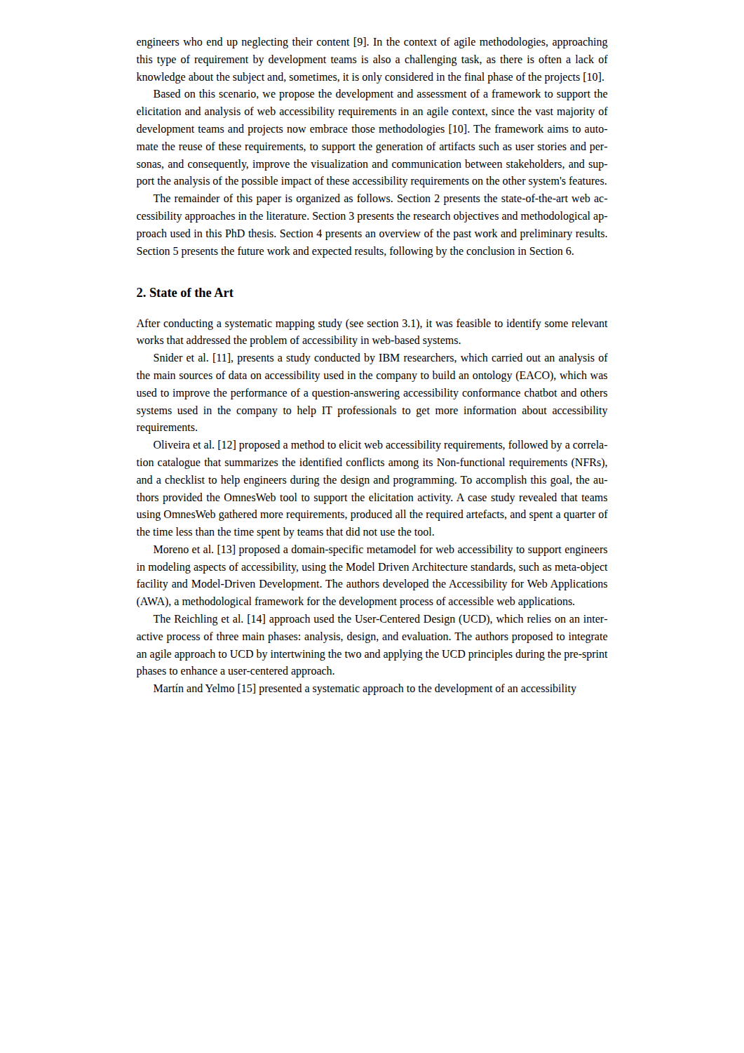engineers who end up neglecting their content [9]. In the context of agile methodologies, approaching this type of requirement by development teams is also a challenging task, as there is often a lack of knowledge about the subject and, sometimes, it is only considered in the final phase of the projects [10].
Based on this scenario, we propose the development and assessment of a framework to support the elicitation and analysis of web accessibility requirements in an agile context, since the vast majority of development teams and projects now embrace those methodologies [10]. The framework aims to automate the reuse of these requirements, to support the generation of artifacts such as user stories and personas, and consequently, improve the visualization and communication between stakeholders, and support the analysis of the possible impact of these accessibility requirements on the other system's features.
The remainder of this paper is organized as follows. Section 2 presents the state-of-the-art web accessibility approaches in the literature. Section 3 presents the research objectives and methodological approach used in this PhD thesis. Section 4 presents an overview of the past work and preliminary results. Section 5 presents the future work and expected results, following by the conclusion in Section 6.
2. State of the Art
After conducting a systematic mapping study (see section 3.1), it was feasible to identify some relevant works that addressed the problem of accessibility in web-based systems.
Snider et al. [11], presents a study conducted by IBM researchers, which carried out an analysis of the main sources of data on accessibility used in the company to build an ontology (EACO), which was used to improve the performance of a question-answering accessibility conformance chatbot and others systems used in the company to help IT professionals to get more information about accessibility requirements.
Oliveira et al. [12] proposed a method to elicit web accessibility requirements, followed by a correlation catalogue that summarizes the identified conflicts among its Non-functional requirements (NFRs), and a checklist to help engineers during the design and programming. To accomplish this goal, the authors provided the OmnesWeb tool to support the elicitation activity. A case study revealed that teams using OmnesWeb gathered more requirements, produced all the required artefacts, and spent a quarter of the time less than the time spent by teams that did not use the tool.
Moreno et al. [13] proposed a domain-specific metamodel for web accessibility to support engineers in modeling aspects of accessibility, using the Model Driven Architecture standards, such as meta-object facility and Model-Driven Development. The authors developed the Accessibility for Web Applications (AWA), a methodological framework for the development process of accessible web applications.
The Reichling et al. [14] approach used the User-Centered Design (UCD), which relies on an interactive process of three main phases: analysis, design, and evaluation. The authors proposed to integrate an agile approach to UCD by intertwining the two and applying the UCD principles during the pre-sprint phases to enhance a user-centered approach.
Martín and Yelmo [15] presented a systematic approach to the development of an accessibility